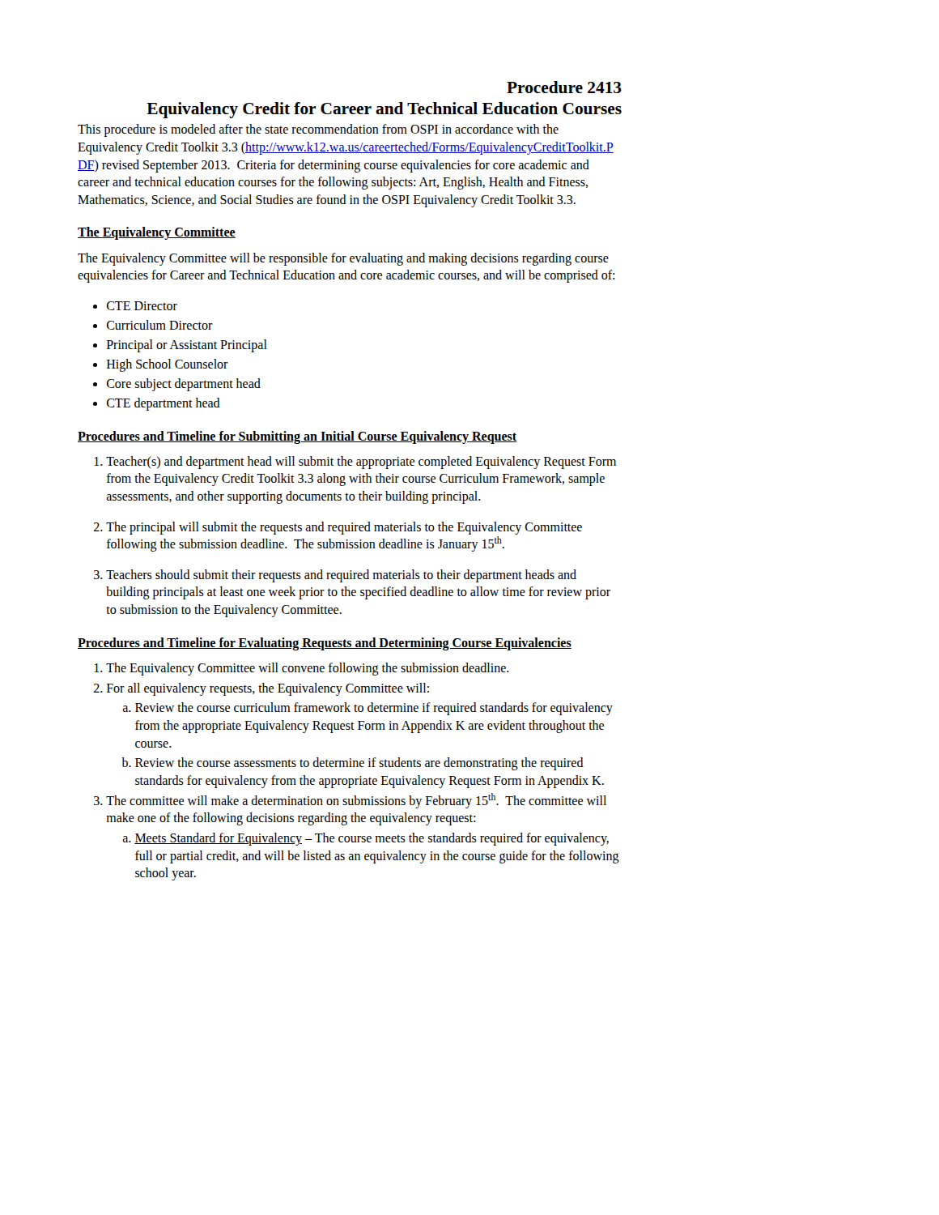Procedure 2413Equivalency Credit for Career and Technical Education Courses
This procedure is modeled after the state recommendation from OSPI in accordance with the Equivalency Credit Toolkit 3.3 (http://www.k12.wa.us/careerteched/Forms/EquivalencyCreditToolkit.PDF) revised September 2013. Criteria for determining course equivalencies for core academic and career and technical education courses for the following subjects: Art, English, Health and Fitness, Mathematics, Science, and Social Studies are found in the OSPI Equivalency Credit Toolkit 3.3.
The Equivalency Committee
The Equivalency Committee will be responsible for evaluating and making decisions regarding course equivalencies for Career and Technical Education and core academic courses, and will be comprised of:
CTE Director
Curriculum Director
Principal or Assistant Principal
High School Counselor
Core subject department head
CTE department head
Procedures and Timeline for Submitting an Initial Course Equivalency Request
Teacher(s) and department head will submit the appropriate completed Equivalency Request Form from the Equivalency Credit Toolkit 3.3 along with their course Curriculum Framework, sample assessments, and other supporting documents to their building principal.
The principal will submit the requests and required materials to the Equivalency Committee following the submission deadline. The submission deadline is January 15th.
Teachers should submit their requests and required materials to their department heads and building principals at least one week prior to the specified deadline to allow time for review prior to submission to the Equivalency Committee.
Procedures and Timeline for Evaluating Requests and Determining Course Equivalencies
The Equivalency Committee will convene following the submission deadline.
For all equivalency requests, the Equivalency Committee will:
Review the course curriculum framework to determine if required standards for equivalency from the appropriate Equivalency Request Form in Appendix K are evident throughout the course.
Review the course assessments to determine if students are demonstrating the required standards for equivalency from the appropriate Equivalency Request Form in Appendix K.
The committee will make a determination on submissions by February 15th. The committee will make one of the following decisions regarding the equivalency request:
Meets Standard for Equivalency – The course meets the standards required for equivalency, full or partial credit, and will be listed as an equivalency in the course guide for the following school year.